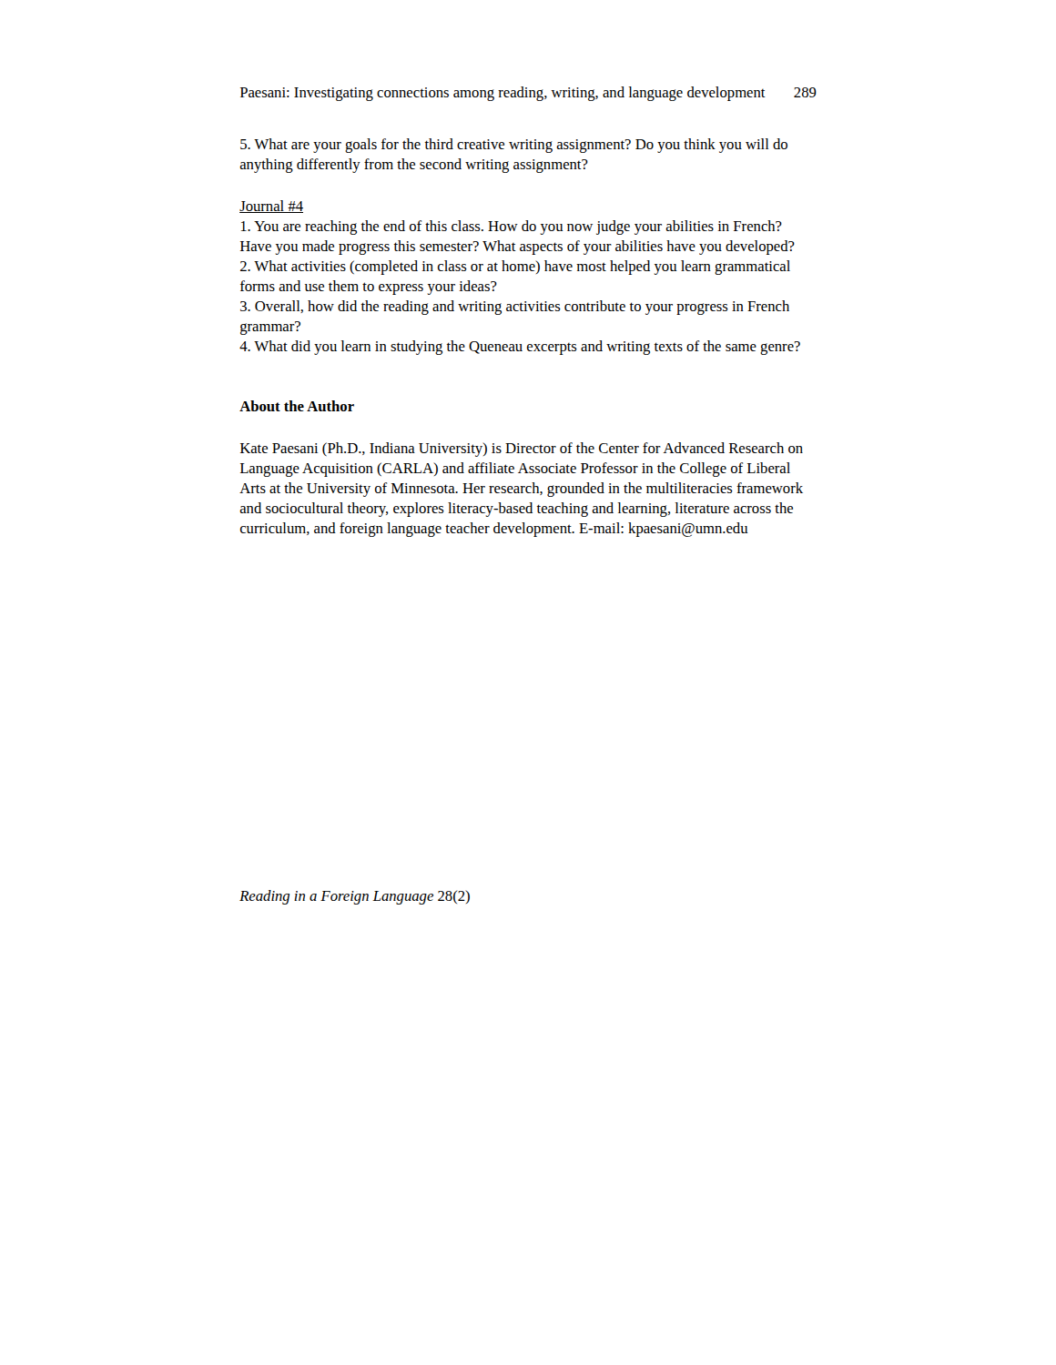Paesani: Investigating connections among reading, writing, and language development 289
5. What are your goals for the third creative writing assignment? Do you think you will do anything differently from the second writing assignment?
Journal #4
1. You are reaching the end of this class. How do you now judge your abilities in French? Have you made progress this semester? What aspects of your abilities have you developed?
2. What activities (completed in class or at home) have most helped you learn grammatical forms and use them to express your ideas?
3. Overall, how did the reading and writing activities contribute to your progress in French grammar?
4. What did you learn in studying the Queneau excerpts and writing texts of the same genre?
About the Author
Kate Paesani (Ph.D., Indiana University) is Director of the Center for Advanced Research on Language Acquisition (CARLA) and affiliate Associate Professor in the College of Liberal Arts at the University of Minnesota. Her research, grounded in the multiliteracies framework and sociocultural theory, explores literacy-based teaching and learning, literature across the curriculum, and foreign language teacher development. E-mail: kpaesani@umn.edu
Reading in a Foreign Language 28(2)